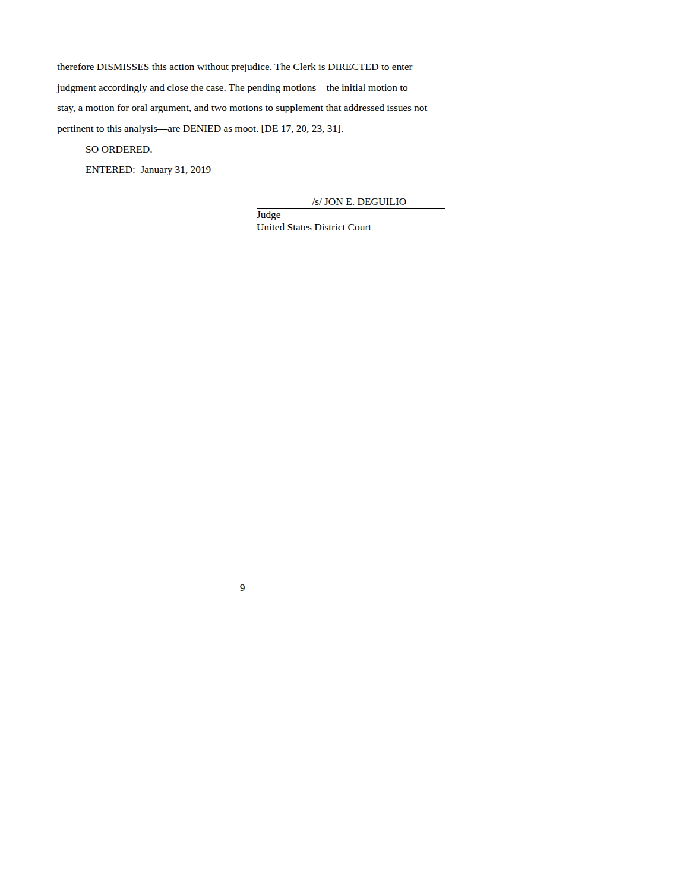therefore DISMISSES this action without prejudice. The Clerk is DIRECTED to enter judgment accordingly and close the case. The pending motions—the initial motion to stay, a motion for oral argument, and two motions to supplement that addressed issues not pertinent to this analysis—are DENIED as moot. [DE 17, 20, 23, 31].
SO ORDERED.
ENTERED: January 31, 2019
/s/ JON E. DEGUILIO
Judge
United States District Court
9